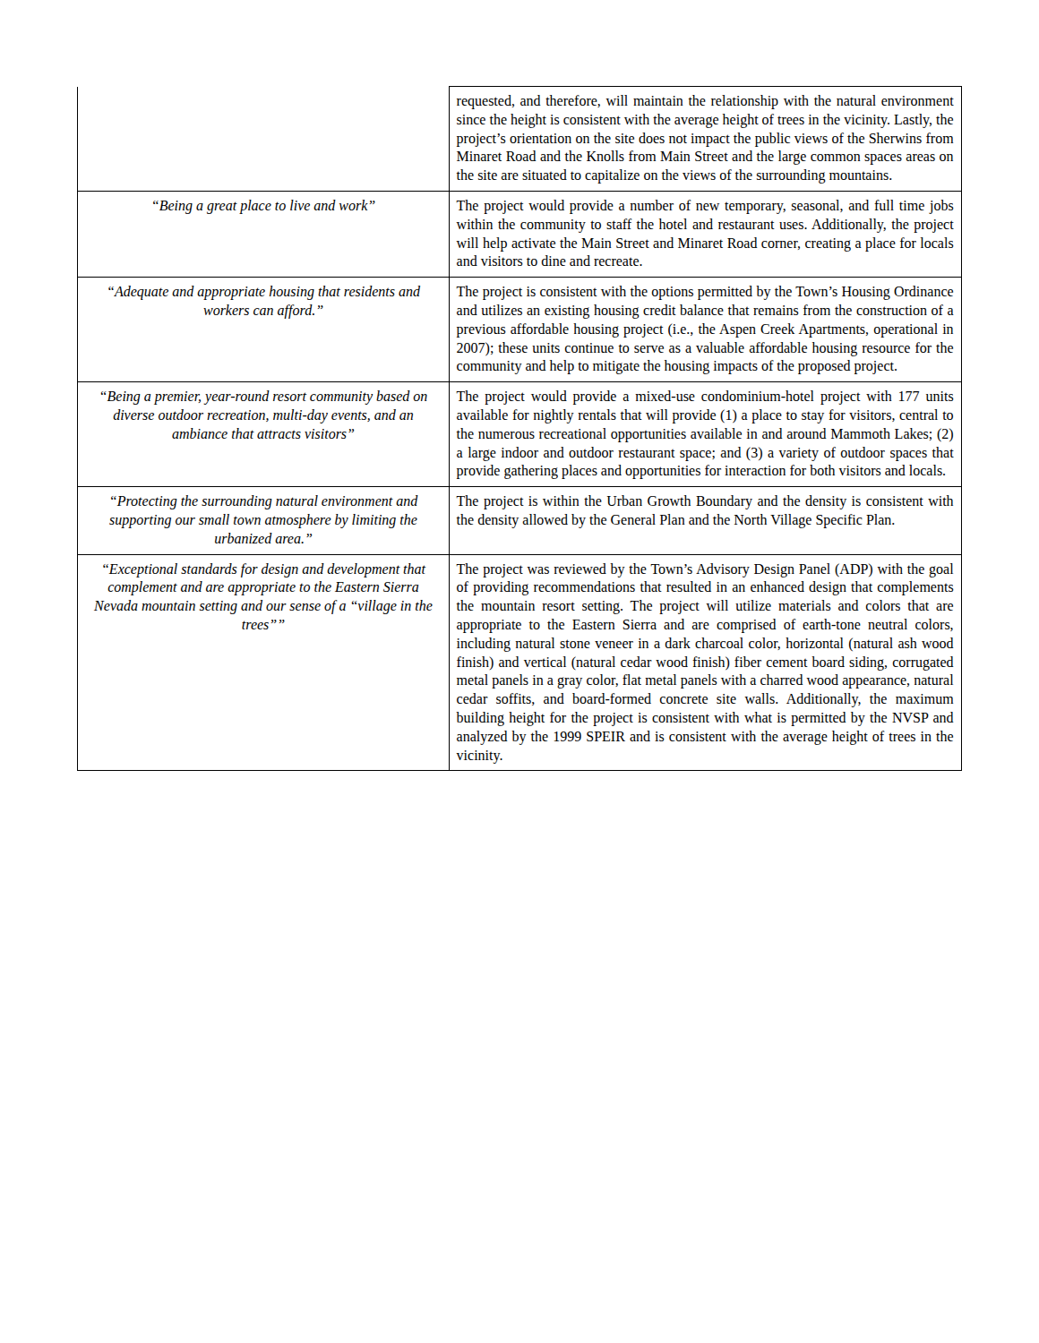| | requested, and therefore, will maintain the relationship with the natural environment since the height is consistent with the average height of trees in the vicinity. Lastly, the project’s orientation on the site does not impact the public views of the Sherwins from Minaret Road and the Knolls from Main Street and the large common spaces areas on the site are situated to capitalize on the views of the surrounding mountains. |
| “Being a great place to live and work” | The project would provide a number of new temporary, seasonal, and full time jobs within the community to staff the hotel and restaurant uses. Additionally, the project will help activate the Main Street and Minaret Road corner, creating a place for locals and visitors to dine and recreate. |
| “Adequate and appropriate housing that residents and workers can afford.” | The project is consistent with the options permitted by the Town’s Housing Ordinance and utilizes an existing housing credit balance that remains from the construction of a previous affordable housing project (i.e., the Aspen Creek Apartments, operational in 2007); these units continue to serve as a valuable affordable housing resource for the community and help to mitigate the housing impacts of the proposed project. |
| “Being a premier, year-round resort community based on diverse outdoor recreation, multi-day events, and an ambiance that attracts visitors” | The project would provide a mixed-use condominium-hotel project with 177 units available for nightly rentals that will provide (1) a place to stay for visitors, central to the numerous recreational opportunities available in and around Mammoth Lakes; (2) a large indoor and outdoor restaurant space; and (3) a variety of outdoor spaces that provide gathering places and opportunities for interaction for both visitors and locals. |
| “Protecting the surrounding natural environment and supporting our small town atmosphere by limiting the urbanized area.” | The project is within the Urban Growth Boundary and the density is consistent with the density allowed by the General Plan and the North Village Specific Plan. |
| “Exceptional standards for design and development that complement and are appropriate to the Eastern Sierra Nevada mountain setting and our sense of a “village in the trees”” | The project was reviewed by the Town’s Advisory Design Panel (ADP) with the goal of providing recommendations that resulted in an enhanced design that complements the mountain resort setting. The project will utilize materials and colors that are appropriate to the Eastern Sierra and are comprised of earth-tone neutral colors, including natural stone veneer in a dark charcoal color, horizontal (natural ash wood finish) and vertical (natural cedar wood finish) fiber cement board siding, corrugated metal panels in a gray color, flat metal panels with a charred wood appearance, natural cedar soffits, and board-formed concrete site walls. Additionally, the maximum building height for the project is consistent with what is permitted by the NVSP and analyzed by the 1999 SPEIR and is consistent with the average height of trees in the vicinity. |